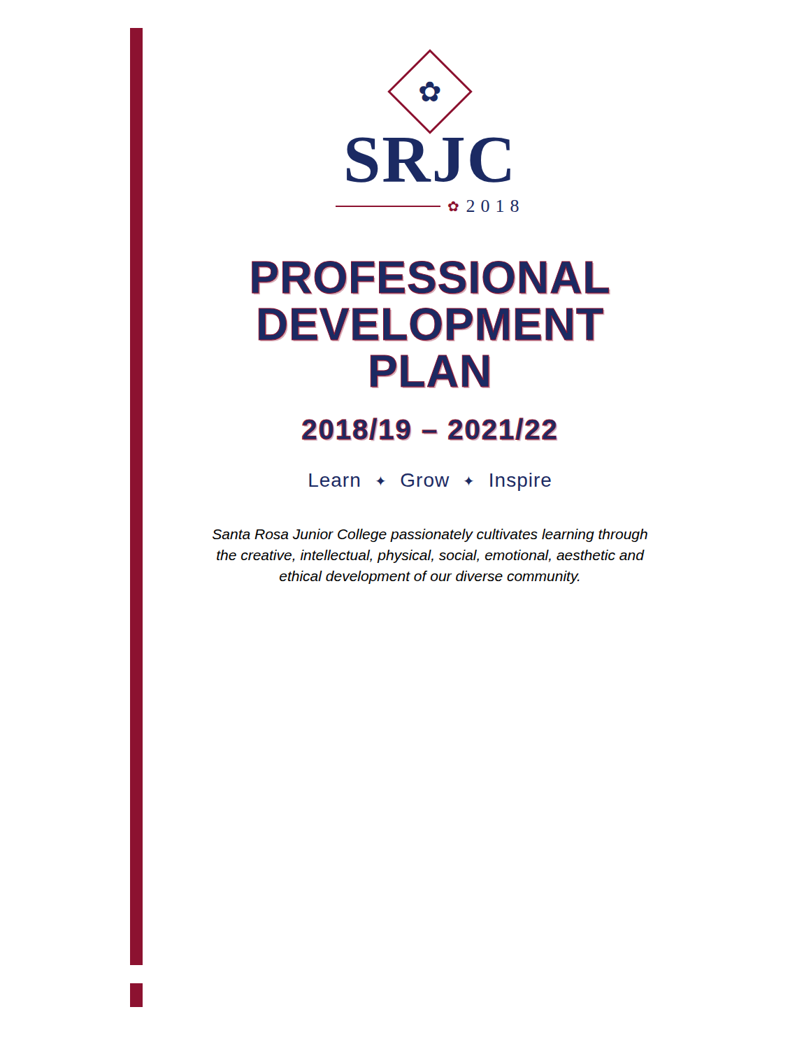✿
SRJC
✿ 2018
Professional
Development
Plan
2018/19 – 2021/22
Learn ✦ Grow ✦ Inspire
Santa Rosa Junior College passionately cultivates learning through the creative, intellectual, physical, social, emotional, aesthetic and ethical development of our diverse community.